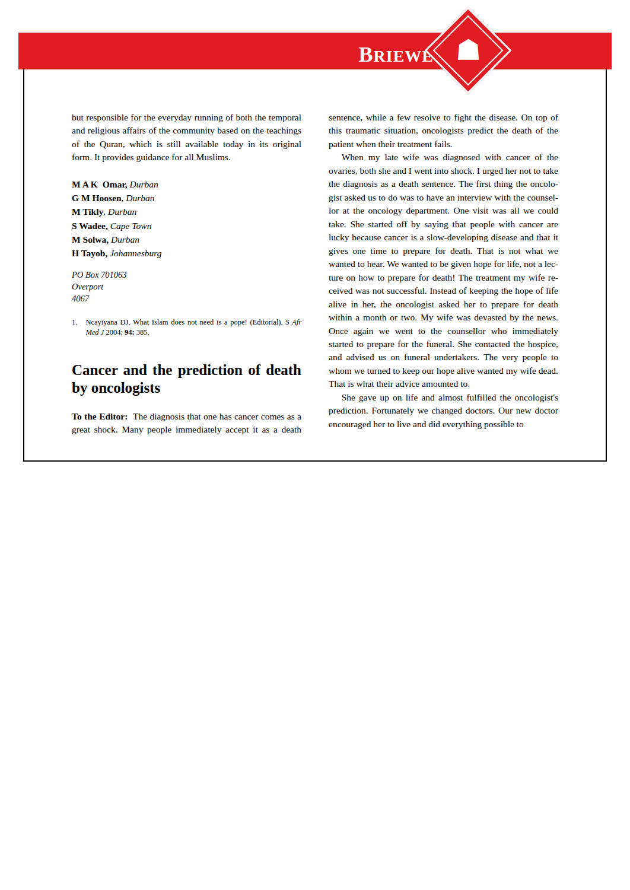Briewe
☗
but responsible for the everyday running of both the temporal and religious affairs of the community based on the teachings of the Quran, which is still available today in its original form. It provides guidance for all Muslims.
M A K Omar, Durban
G M Hoosen, Durban
M Tikly, Durban
S Wadee, Cape Town
M Solwa, Durban
H Tayob, Johannesburg
PO Box 701063
Overport
4067
1. Ncayiyana DJ. What Islam does not need is a pope! (Editorial). S Afr Med J 2004; 94: 385.
Cancer and the prediction of death by oncologists
To the Editor: The diagnosis that one has cancer comes as a great shock. Many people immediately accept it as a death sentence, while a few resolve to fight the disease. On top of this traumatic situation, oncologists predict the death of the patient when their treatment fails.
When my late wife was diagnosed with cancer of the ovaries, both she and I went into shock. I urged her not to take the diagnosis as a death sentence. The first thing the oncologist asked us to do was to have an interview with the counsellor at the oncology department. One visit was all we could take. She started off by saying that people with cancer are lucky because cancer is a slow-developing disease and that it gives one time to prepare for death. That is not what we wanted to hear. We wanted to be given hope for life, not a lecture on how to prepare for death! The treatment my wife received was not successful. Instead of keeping the hope of life alive in her, the oncologist asked her to prepare for death within a month or two. My wife was devasted by the news. Once again we went to the counsellor who immediately started to prepare for the funeral. She contacted the hospice, and advised us on funeral undertakers. The very people to whom we turned to keep our hope alive wanted my wife dead. That is what their advice amounted to.
She gave up on life and almost fulfilled the oncologist's prediction. Fortunately we changed doctors. Our new doctor encouraged her to live and did everything possible to